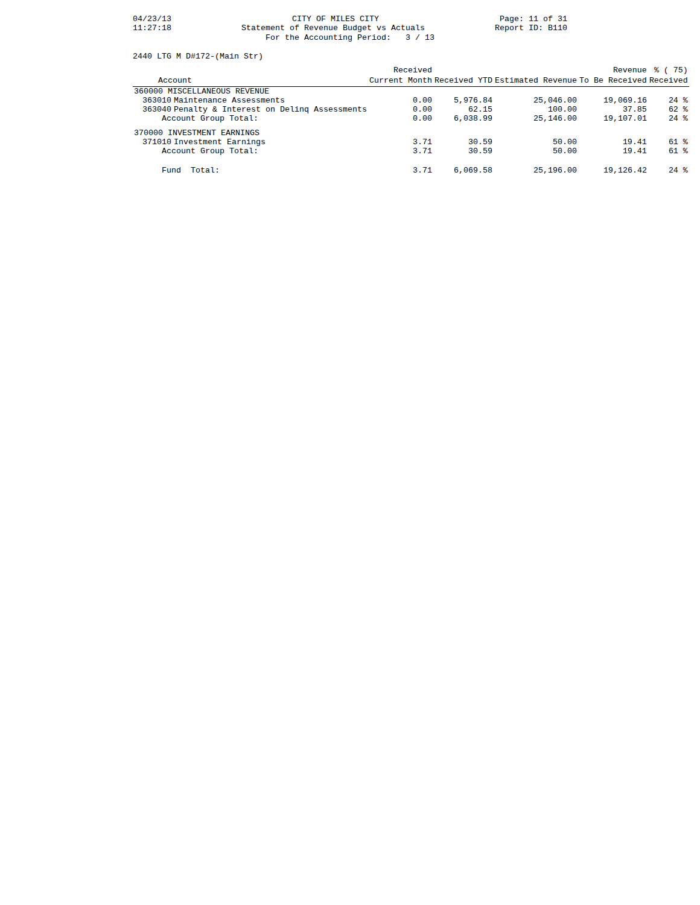04/23/13 CITY OF MILES CITY Page: 11 of 31
11:27:18 Statement of Revenue Budget vs Actuals Report ID: B110
For the Accounting Period: 3 / 13
2440 LTG M D#172-(Main Str)
| | Received | | | Revenue | % ( 75) |
| Account | Current Month | Received YTD | Estimated Revenue | To Be Received | Received |
| 360000 MISCELLANEOUS REVENUE | |
| 363010 | Maintenance Assessments | 0.00 | 5,976.84 | 25,046.00 | 19,069.16 | 24 % |
| 363040 | Penalty & Interest on Delinq Assessments | 0.00 | 62.15 | 100.00 | 37.85 | 62 % |
| Account Group Total: | 0.00 | 6,038.99 | 25,146.00 | 19,107.01 | 24 % |
| 370000 INVESTMENT EARNINGS | |
| 371010 | Investment Earnings | 3.71 | 30.59 | 50.00 | 19.41 | 61 % |
| Account Group Total: | 3.71 | 30.59 | 50.00 | 19.41 | 61 % |
| Fund Total: | 3.71 | 6,069.58 | 25,196.00 | 19,126.42 | 24 % |